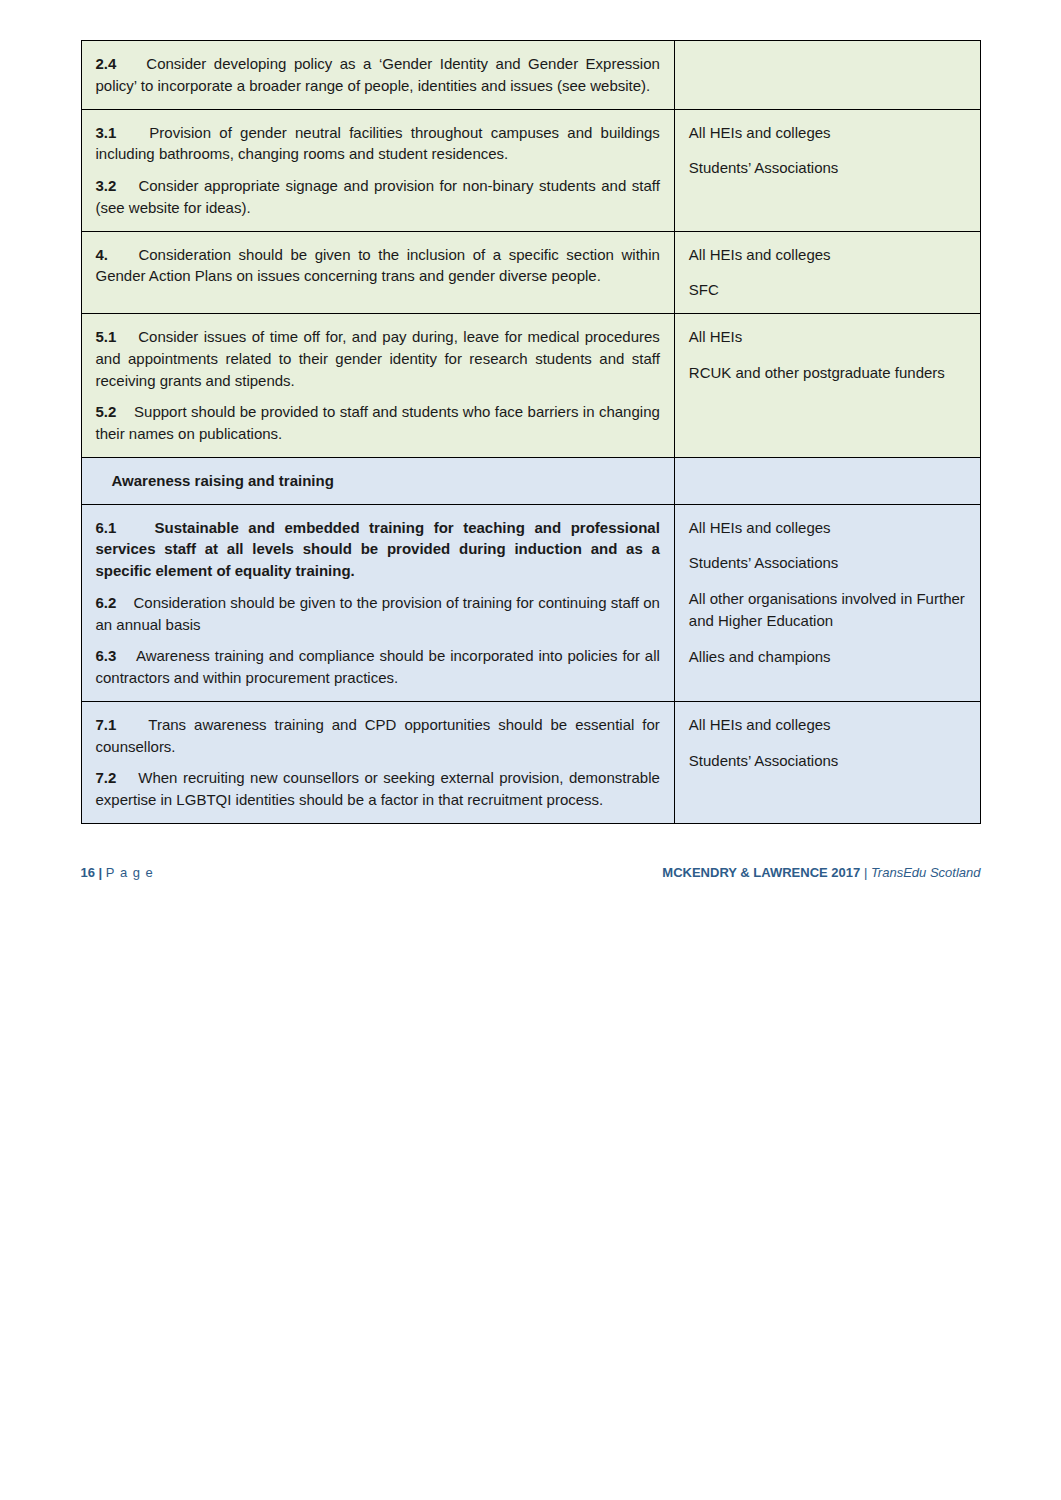| 2.4 Consider developing policy as a ‘Gender Identity and Gender Expression policy’ to incorporate a broader range of people, identities and issues (see website). | |
| 3.1 Provision of gender neutral facilities throughout campuses and buildings including bathrooms, changing rooms and student residences. 3.2 Consider appropriate signage and provision for non-binary students and staff (see website for ideas). | All HEIs and colleges Students’ Associations |
| 4. Consideration should be given to the inclusion of a specific section within Gender Action Plans on issues concerning trans and gender diverse people. | All HEIs and colleges SFC |
| 5.1 Consider issues of time off for, and pay during, leave for medical procedures and appointments related to their gender identity for research students and staff receiving grants and stipends. 5.2 Support should be provided to staff and students who face barriers in changing their names on publications. | All HEIs RCUK and other postgraduate funders |
| Awareness raising and training | |
| 6.1 Sustainable and embedded training for teaching and professional services staff at all levels should be provided during induction and as a specific element of equality training. 6.2 Consideration should be given to the provision of training for continuing staff on an annual basis 6.3 Awareness training and compliance should be incorporated into policies for all contractors and within procurement practices. | All HEIs and colleges Students’ Associations All other organisations involved in Further and Higher Education Allies and champions |
| 7.1 Trans awareness training and CPD opportunities should be essential for counsellors. 7.2 When recruiting new counsellors or seeking external provision, demonstrable expertise in LGBTQI identities should be a factor in that recruitment process. | All HEIs and colleges Students’ Associations |
16 | P a g e
MCKENDRY & LAWRENCE 2017 | TransEdu Scotland